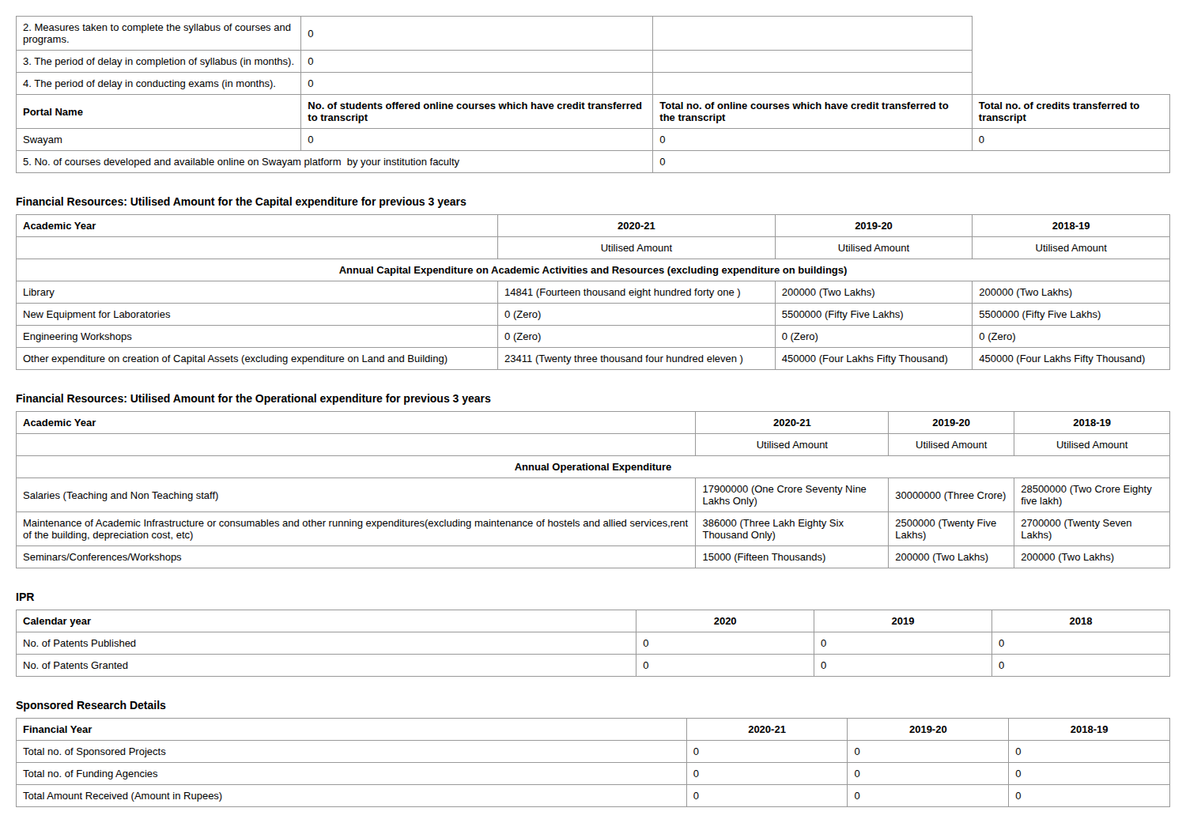| 2. Measures taken to complete the syllabus of courses and programs. | 0 | |
| 3. The period of delay in completion of syllabus (in months). | 0 | |
| 4. The period of delay in conducting exams (in months). | 0 | |
| Portal Name | No. of students offered online courses which have credit transferred to transcript | Total no. of online courses which have credit transferred to the transcript | Total no. of credits transferred to transcript |
| Swayam | 0 | 0 | 0 |
| 5. No. of courses developed and available online on Swayam platform by your institution faculty | 0 |
Financial Resources: Utilised Amount for the Capital expenditure for previous 3 years
| Academic Year | 2020-21 | 2019-20 | 2018-19 |
| --- | --- | --- | --- |
| | Utilised Amount | Utilised Amount | Utilised Amount |
| Annual Capital Expenditure on Academic Activities and Resources (excluding expenditure on buildings) |
| Library | 14841 (Fourteen thousand eight hundred forty one ) | 200000 (Two Lakhs) | 200000 (Two Lakhs) |
| New Equipment for Laboratories | 0 (Zero) | 5500000 (Fifty Five Lakhs) | 5500000 (Fifty Five Lakhs) |
| Engineering Workshops | 0 (Zero) | 0 (Zero) | 0 (Zero) |
| Other expenditure on creation of Capital Assets (excluding expenditure on Land and Building) | 23411 (Twenty three thousand four hundred eleven ) | 450000 (Four Lakhs Fifty Thousand) | 450000 (Four Lakhs Fifty Thousand) |
Financial Resources: Utilised Amount for the Operational expenditure for previous 3 years
| Academic Year | 2020-21 | 2019-20 | 2018-19 |
| --- | --- | --- | --- |
| | Utilised Amount | Utilised Amount | Utilised Amount |
| Annual Operational Expenditure |
| Salaries (Teaching and Non Teaching staff) | 17900000 (One Crore Seventy Nine Lakhs Only) | 30000000 (Three Crore) | 28500000 (Two Crore Eighty five lakh) |
| Maintenance of Academic Infrastructure or consumables and other running expenditures(excluding maintenance of hostels and allied services,rent of the building, depreciation cost, etc) | 386000 (Three Lakh Eighty Six Thousand Only) | 2500000 (Twenty Five Lakhs) | 2700000 (Twenty Seven Lakhs) |
| Seminars/Conferences/Workshops | 15000 (Fifteen Thousands) | 200000 (Two Lakhs) | 200000 (Two Lakhs) |
IPR
| Calendar year | 2020 | 2019 | 2018 |
| --- | --- | --- | --- |
| No. of Patents Published | 0 | 0 | 0 |
| No. of Patents Granted | 0 | 0 | 0 |
Sponsored Research Details
| Financial Year | 2020-21 | 2019-20 | 2018-19 |
| --- | --- | --- | --- |
| Total no. of Sponsored Projects | 0 | 0 | 0 |
| Total no. of Funding Agencies | 0 | 0 | 0 |
| Total Amount Received (Amount in Rupees) | 0 | 0 | 0 |